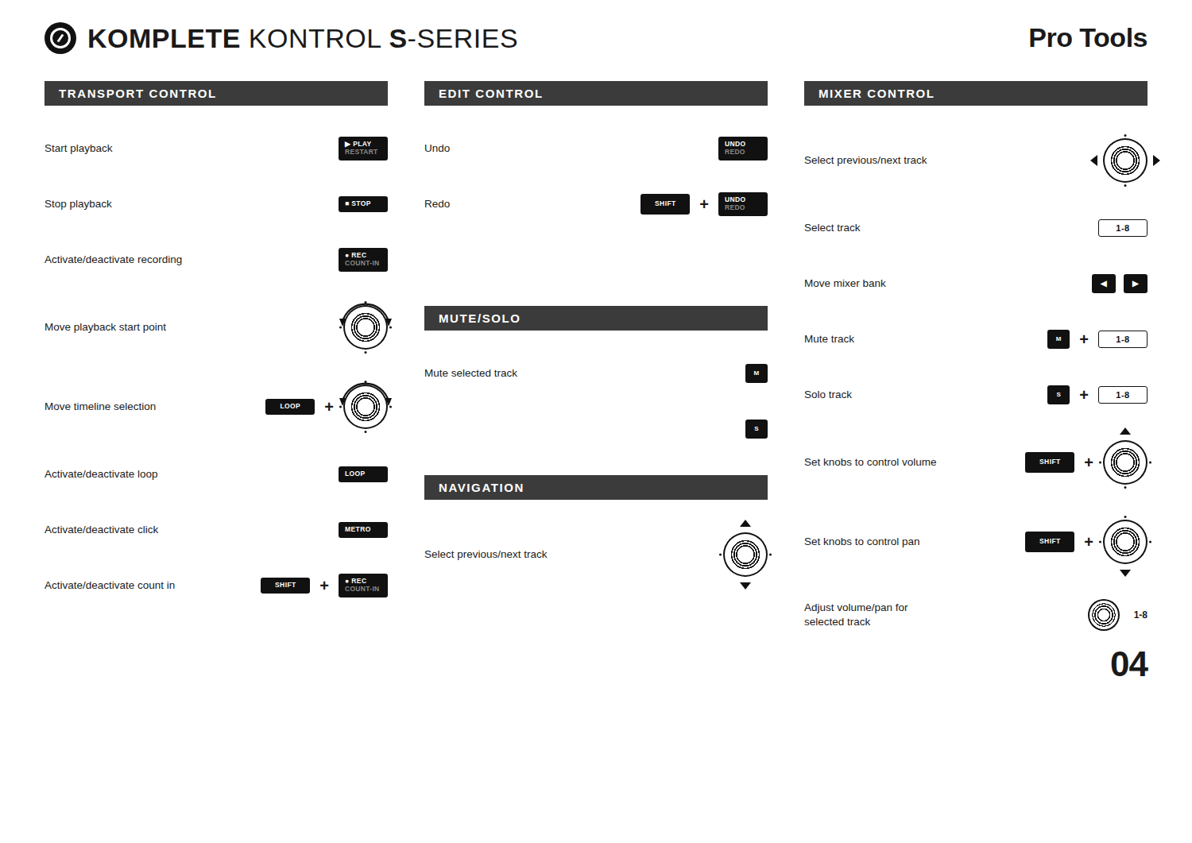KOMPLETE KONTROL S-SERIES
Pro Tools
Transport Control
Start playback
▶ PLAYRestart
Stop playback
■ STOP
Activate/deactivate recording
● RECCount-In
Move playback start point
Move timeline selection
LOOP +
Activate/deactivate loop
LOOP
Activate/deactivate click
METRO
Activate/deactivate count in
SHIFT + ● RECCount-In
Edit Control
Undo
UNDORedo
Redo
SHIFT + UNDORedo
Mute/Solo
Mute selected track
M
S
Navigation
Select previous/next track
Mixer Control
Select previous/next track
Select track
1-8
Move mixer bank
◀ ▶
Mute track
M + 1-8
Solo track
S + 1-8
Set knobs to control volume
SHIFT +
Set knobs to control pan
SHIFT +
Adjust volume/pan for
selected track
1-8
04